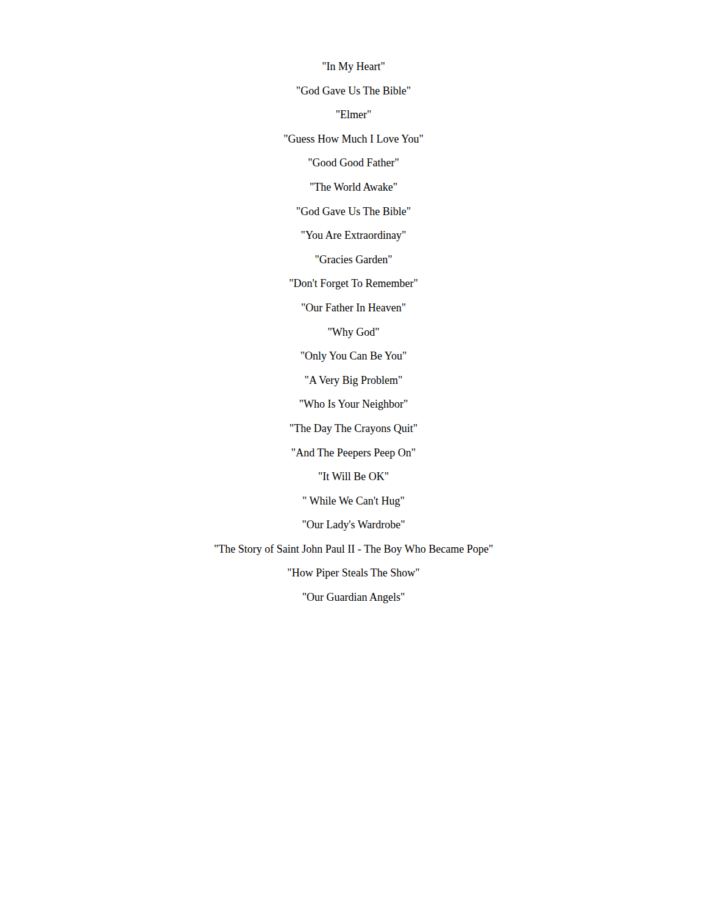"In My Heart"
"God Gave Us The Bible"
"Elmer"
"Guess How Much I Love You"
"Good Good Father"
"The World Awake"
"God Gave Us The Bible"
"You Are Extraordinay"
"Gracies Garden"
"Don't Forget To Remember"
"Our Father In Heaven"
"Why God"
"Only You Can Be You"
"A Very Big Problem"
"Who Is Your Neighbor"
"The Day The Crayons Quit"
"And The Peepers Peep On"
"It Will Be OK"
" While We Can't Hug"
"Our Lady's Wardrobe"
"The Story of Saint John Paul II - The Boy Who Became Pope"
"How Piper Steals The Show"
"Our Guardian Angels"